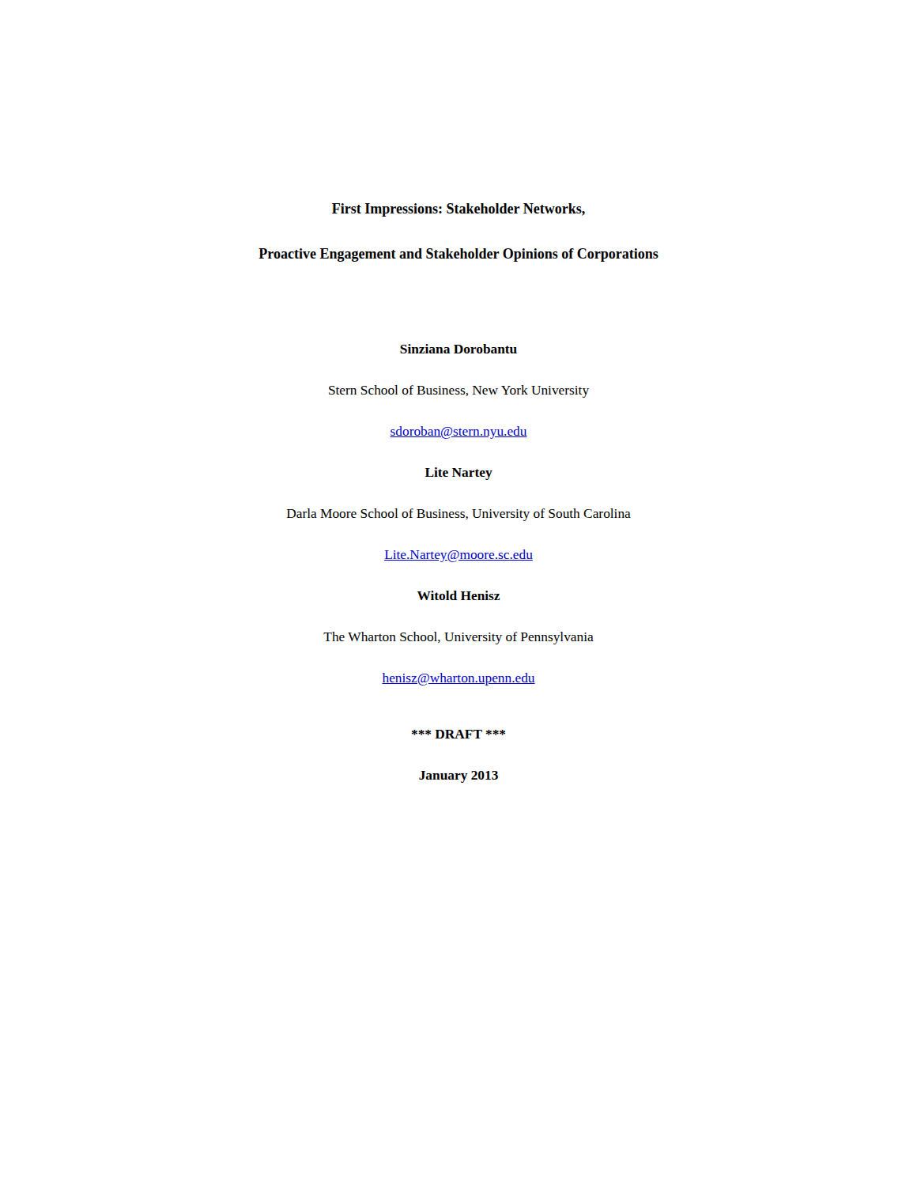First Impressions: Stakeholder Networks,
Proactive Engagement and Stakeholder Opinions of Corporations
Sinziana Dorobantu
Stern School of Business, New York University
sdoroban@stern.nyu.edu
Lite Nartey
Darla Moore School of Business, University of South Carolina
Lite.Nartey@moore.sc.edu
Witold Henisz
The Wharton School, University of Pennsylvania
henisz@wharton.upenn.edu
*** DRAFT ***
January 2013